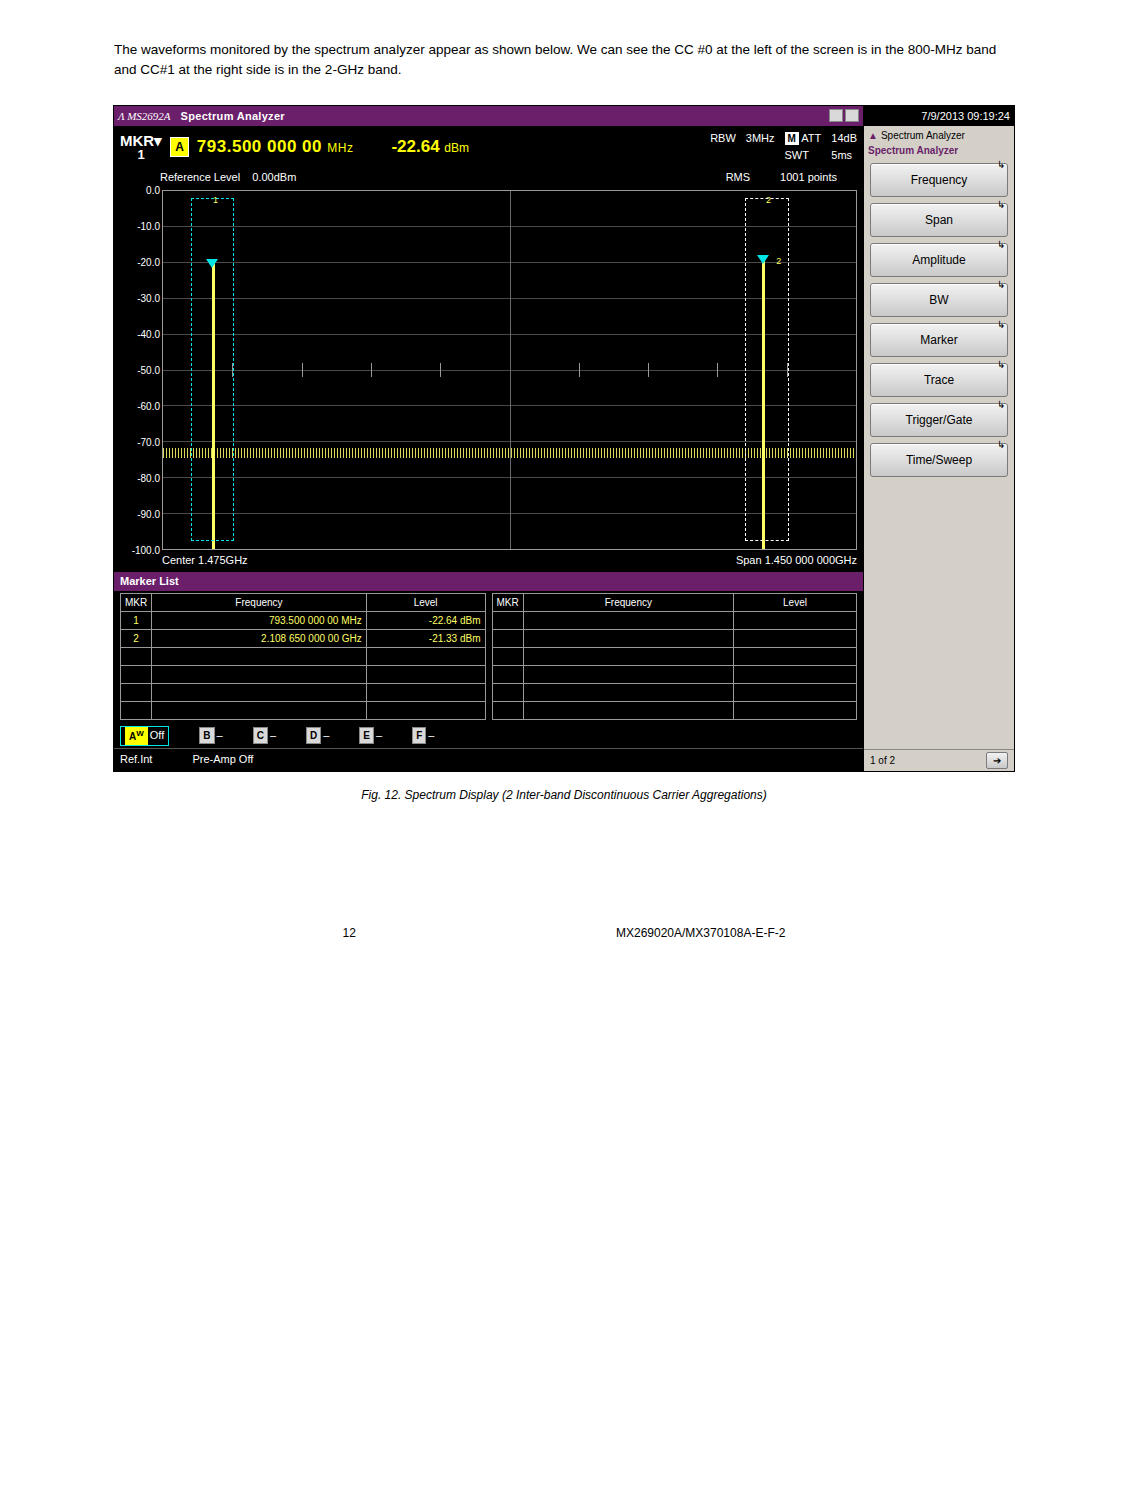The waveforms monitored by the spectrum analyzer appear as shown below. We can see the CC #0 at the left of the screen is in the 800-MHz band and CC#1 at the right side is in the 2-GHz band.
Λ MS2692A Spectrum Analyzer
MKR▾1 A 793.500 000 00 MHz -22.64 dBm
RBW 3MHz M ATT 14dB SWT 5ms
Reference Level 0.00dBm RMS 1001 points
0.0 -10.0 -20.0 -30.0 -40.0 -50.0 -60.0 -70.0 -80.0 -90.0 -100.0
1
2
2
Center 1.475GHz Span 1.450 000 000GHz
Marker List
| MKR | Frequency | Level |
| --- | --- | --- |
| 1 | 793.500 000 00 MHz | -22.64 dBm |
| 2 | 2.108 650 000 00 GHz | -21.33 dBm |
| MKR | Frequency | Level |
| --- | --- | --- |
AW Off B– C– D– E– F–
Ref.Int Pre-Amp Off
7/9/2013 09:19:24
▲ Spectrum Analyzer
Spectrum Analyzer
↳Frequency
↳Span
↳Amplitude
↳BW
↳Marker
↳Trace
↳Trigger/Gate
↳Time/Sweep
1 of 2 ➔
Fig. 12. Spectrum Display (2 Inter-band Discontinuous Carrier Aggregations)
12 MX269020A/MX370108A-E-F-2